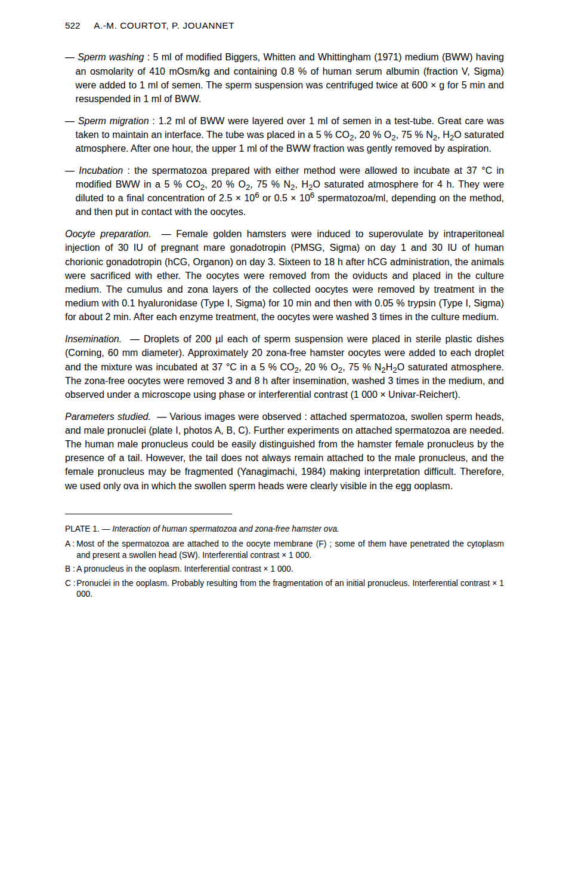522 A.-M. COURTOT, P. JOUANNET
Sperm washing : 5 ml of modified Biggers, Whitten and Whittingham (1971) medium (BWW) having an osmolarity of 410 mOsm/kg and containing 0.8 % of human serum albumin (fraction V, Sigma) were added to 1 ml of semen. The sperm suspension was centrifuged twice at 600 × g for 5 min and resuspended in 1 ml of BWW.
Sperm migration : 1.2 ml of BWW were layered over 1 ml of semen in a test-tube. Great care was taken to maintain an interface. The tube was placed in a 5 % CO2, 20 % O2, 75 % N2, H2O saturated atmosphere. After one hour, the upper 1 ml of the BWW fraction was gently removed by aspiration.
Incubation : the spermatozoa prepared with either method were allowed to incubate at 37 °C in modified BWW in a 5 % CO2, 20 % O2, 75 % N2, H2O saturated atmosphere for 4 h. They were diluted to a final concentration of 2.5 × 106 or 0.5 × 106 spermatozoa/ml, depending on the method, and then put in contact with the oocytes.
Oocyte preparation.
— Female golden hamsters were induced to superovulate by intraperitoneal injection of 30 IU of pregnant mare gonadotropin (PMSG, Sigma) on day 1 and 30 IU of human chorionic gonadotropin (hCG, Organon) on day 3. Sixteen to 18 h after hCG administration, the animals were sacrificed with ether. The oocytes were removed from the oviducts and placed in the culture medium. The cumulus and zona layers of the collected oocytes were removed by treatment in the medium with 0.1 hyaluronidase (Type I, Sigma) for 10 min and then with 0.05 % trypsin (Type I, Sigma) for about 2 min. After each enzyme treatment, the oocytes were washed 3 times in the culture medium.
Insemination.
— Droplets of 200 µl each of sperm suspension were placed in sterile plastic dishes (Corning, 60 mm diameter). Approximately 20 zona-free hamster oocytes were added to each droplet and the mixture was incubated at 37 °C in a 5 % CO2, 20 % O2, 75 % N2H2O saturated atmosphere. The zona-free oocytes were removed 3 and 8 h after insemination, washed 3 times in the medium, and observed under a microscope using phase or interferential contrast (1 000 × Univar-Reichert).
Parameters studied.
— Various images were observed : attached spermatozoa, swollen sperm heads, and male pronuclei (plate I, photos A, B, C). Further experiments on attached spermatozoa are needed. The human male pronucleus could be easily distinguished from the hamster female pronucleus by the presence of a tail. However, the tail does not always remain attached to the male pronucleus, and the female pronucleus may be fragmented (Yanagimachi, 1984) making interpretation difficult. Therefore, we used only ova in which the swollen sperm heads were clearly visible in the egg ooplasm.
PLATE 1. — Interaction of human spermatozoa and zona-free hamster ova.
A : Most of the spermatozoa are attached to the oocyte membrane (F) ; some of them have penetrated the cytoplasm and present a swollen head (SW). Interferential contrast × 1 000.
B : A pronucleus in the ooplasm. Interferential contrast × 1 000.
C : Pronuclei in the ooplasm. Probably resulting from the fragmentation of an initial pronucleus. Interferential contrast × 1 000.